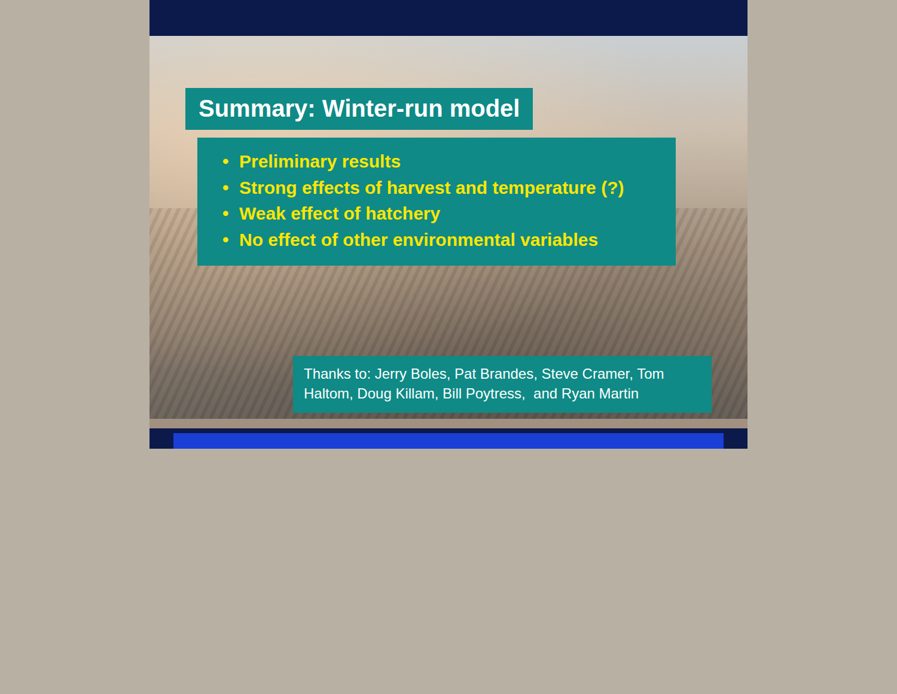Summary: Winter-run model
Preliminary results
Strong effects of harvest and temperature (?)
Weak effect of hatchery
No effect of other environmental variables
Thanks to: Jerry Boles, Pat Brandes, Steve Cramer, Tom Haltom, Doug Killam, Bill Poytress, and Ryan Martin